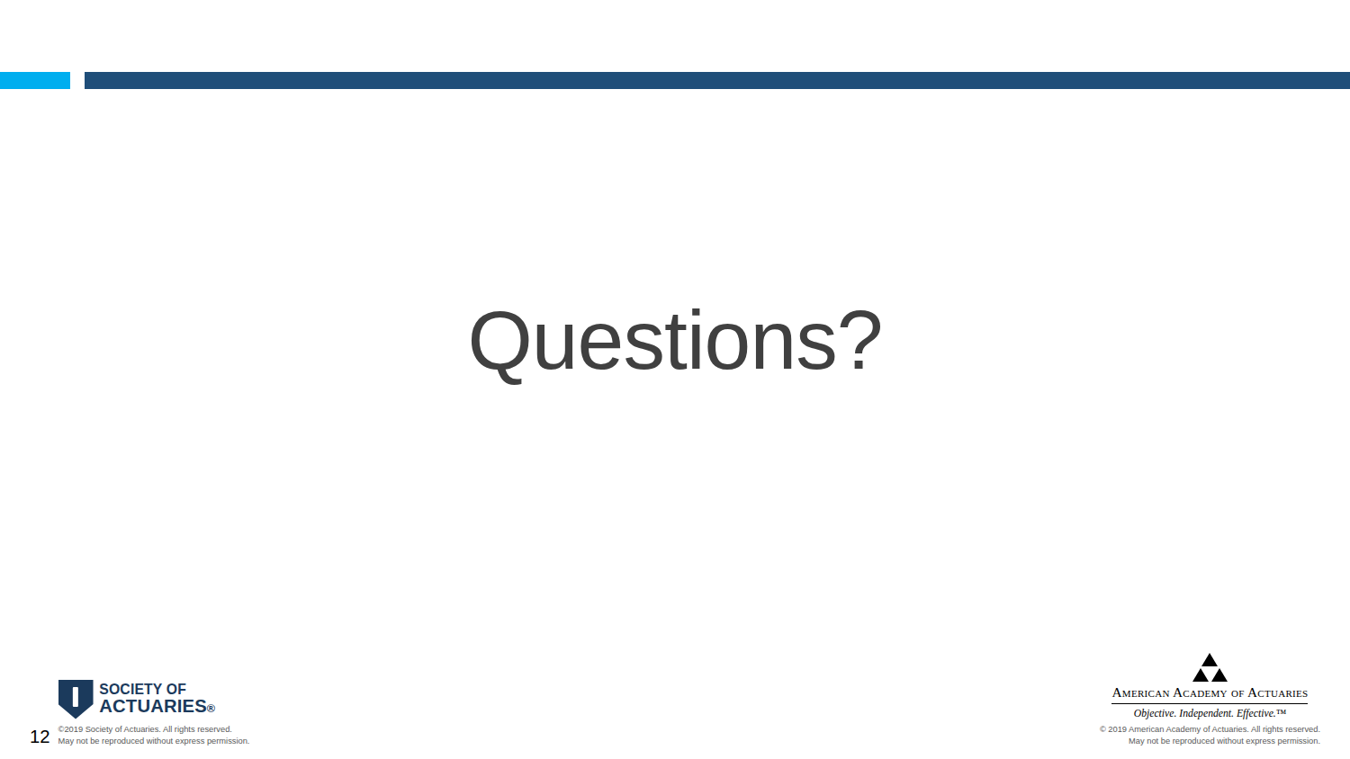Questions?
12
SOCIETY OF ACTUARIES®
©2019 Society of Actuaries. All rights reserved.
May not be reproduced without express permission.
American Academy of Actuaries
Objective. Independent. Effective.™
© 2019 American Academy of Actuaries. All rights reserved.
May not be reproduced without express permission.